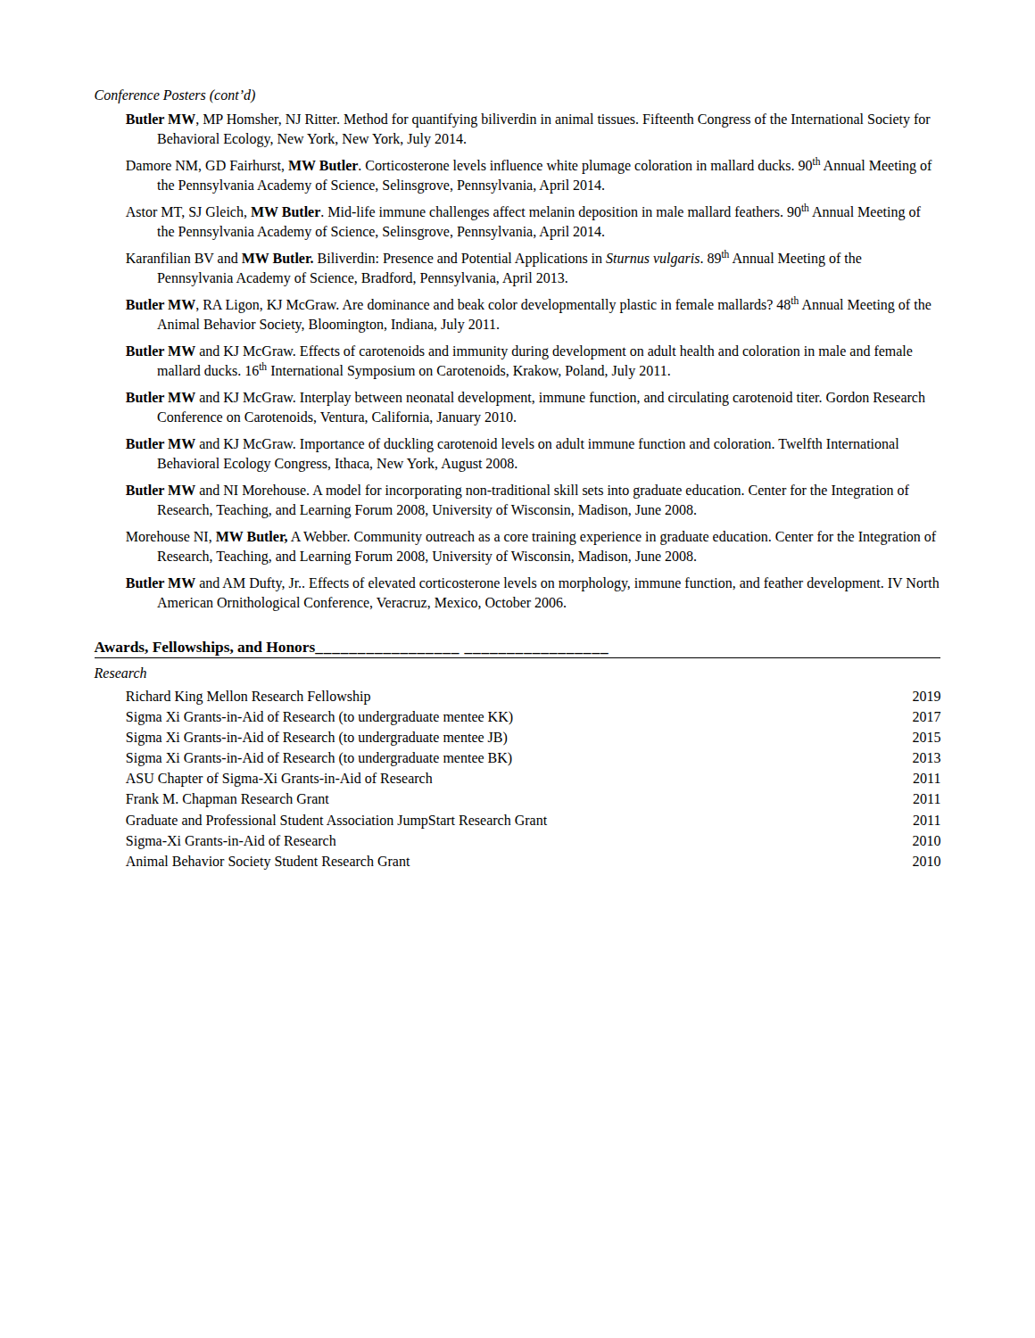Conference Posters (cont’d)
Butler MW, MP Homsher, NJ Ritter. Method for quantifying biliverdin in animal tissues. Fifteenth Congress of the International Society for Behavioral Ecology, New York, New York, July 2014.
Damore NM, GD Fairhurst, MW Butler. Corticosterone levels influence white plumage coloration in mallard ducks. 90th Annual Meeting of the Pennsylvania Academy of Science, Selinsgrove, Pennsylvania, April 2014.
Astor MT, SJ Gleich, MW Butler. Mid-life immune challenges affect melanin deposition in male mallard feathers. 90th Annual Meeting of the Pennsylvania Academy of Science, Selinsgrove, Pennsylvania, April 2014.
Karanfilian BV and MW Butler. Biliverdin: Presence and Potential Applications in Sturnus vulgaris. 89th Annual Meeting of the Pennsylvania Academy of Science, Bradford, Pennsylvania, April 2013.
Butler MW, RA Ligon, KJ McGraw. Are dominance and beak color developmentally plastic in female mallards? 48th Annual Meeting of the Animal Behavior Society, Bloomington, Indiana, July 2011.
Butler MW and KJ McGraw. Effects of carotenoids and immunity during development on adult health and coloration in male and female mallard ducks. 16th International Symposium on Carotenoids, Krakow, Poland, July 2011.
Butler MW and KJ McGraw. Interplay between neonatal development, immune function, and circulating carotenoid titer. Gordon Research Conference on Carotenoids, Ventura, California, January 2010.
Butler MW and KJ McGraw. Importance of duckling carotenoid levels on adult immune function and coloration. Twelfth International Behavioral Ecology Congress, Ithaca, New York, August 2008.
Butler MW and NI Morehouse. A model for incorporating non-traditional skill sets into graduate education. Center for the Integration of Research, Teaching, and Learning Forum 2008, University of Wisconsin, Madison, June 2008.
Morehouse NI, MW Butler, A Webber. Community outreach as a core training experience in graduate education. Center for the Integration of Research, Teaching, and Learning Forum 2008, University of Wisconsin, Madison, June 2008.
Butler MW and AM Dufty, Jr.. Effects of elevated corticosterone levels on morphology, immune function, and feather development. IV North American Ornithological Conference, Veracruz, Mexico, October 2006.
Awards, Fellowships, and Honors_________________ _________________
Research
| Richard King Mellon Research Fellowship | 2019 |
| Sigma Xi Grants-in-Aid of Research (to undergraduate mentee KK) | 2017 |
| Sigma Xi Grants-in-Aid of Research (to undergraduate mentee JB) | 2015 |
| Sigma Xi Grants-in-Aid of Research (to undergraduate mentee BK) | 2013 |
| ASU Chapter of Sigma-Xi Grants-in-Aid of Research | 2011 |
| Frank M. Chapman Research Grant | 2011 |
| Graduate and Professional Student Association JumpStart Research Grant | 2011 |
| Sigma-Xi Grants-in-Aid of Research | 2010 |
| Animal Behavior Society Student Research Grant | 2010 |